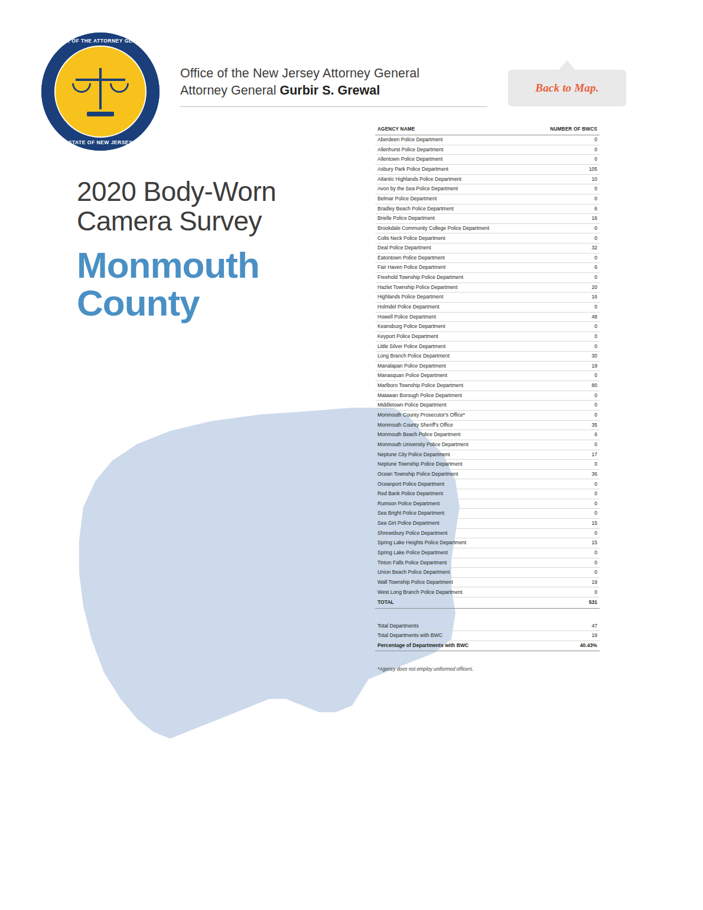Office of the Attorney General State of New Jersey
Office of the New Jersey Attorney General
Attorney General Gurbir S. Grewal
Back to Map.
2020 Body-Worn
Camera Survey
Monmouth
County
| Agency Name | Number of BWCs |
| --- | --- |
| Aberdeen Police Department | 0 |
| Allenhurst Police Department | 0 |
| Allentown Police Department | 0 |
| Asbury Park Police Department | 105 |
| Atlantic Highlands Police Department | 10 |
| Avon by the Sea Police Department | 0 |
| Belmar Police Department | 0 |
| Bradley Beach Police Department | 6 |
| Brielle Police Department | 16 |
| Brookdale Community College Police Department | 0 |
| Colts Neck Police Department | 0 |
| Deal Police Department | 32 |
| Eatontown Police Department | 0 |
| Fair Haven Police Department | 6 |
| Freehold Township Police Department | 0 |
| Hazlet Township Police Department | 20 |
| Highlands Police Department | 16 |
| Holmdel Police Department | 0 |
| Howell Police Department | 48 |
| Keansburg Police Department | 0 |
| Keyport Police Department | 0 |
| Little Silver Police Department | 0 |
| Long Branch Police Department | 30 |
| Manalapan Police Department | 19 |
| Manasquan Police Department | 0 |
| Marlboro Township Police Department | 80 |
| Matawan Borough Police Department | 0 |
| Middletown Police Department | 0 |
| Monmouth County Prosecutor's Office* | 0 |
| Monmouth County Sheriff's Office | 35 |
| Monmouth Beach Police Department | 6 |
| Monmouth University Police Department | 0 |
| Neptune City Police Department | 17 |
| Neptune Township Police Department | 0 |
| Ocean Township Police Department | 36 |
| Oceanport Police Department | 0 |
| Red Bank Police Department | 0 |
| Rumson Police Department | 0 |
| Sea Bright Police Department | 0 |
| Sea Girt Police Department | 15 |
| Shrewsbury Police Department | 0 |
| Spring Lake Heights Police Department | 15 |
| Spring Lake Police Department | 0 |
| Tinton Falls Police Department | 0 |
| Union Beach Police Department | 0 |
| Wall Township Police Department | 19 |
| West Long Branch Police Department | 0 |
| TOTAL | 531 |
| Total Departments | 47 |
| Total Departments with BWC | 19 |
| Percentage of Departments with BWC | 40.43% |
*Agency does not employ uniformed officers.